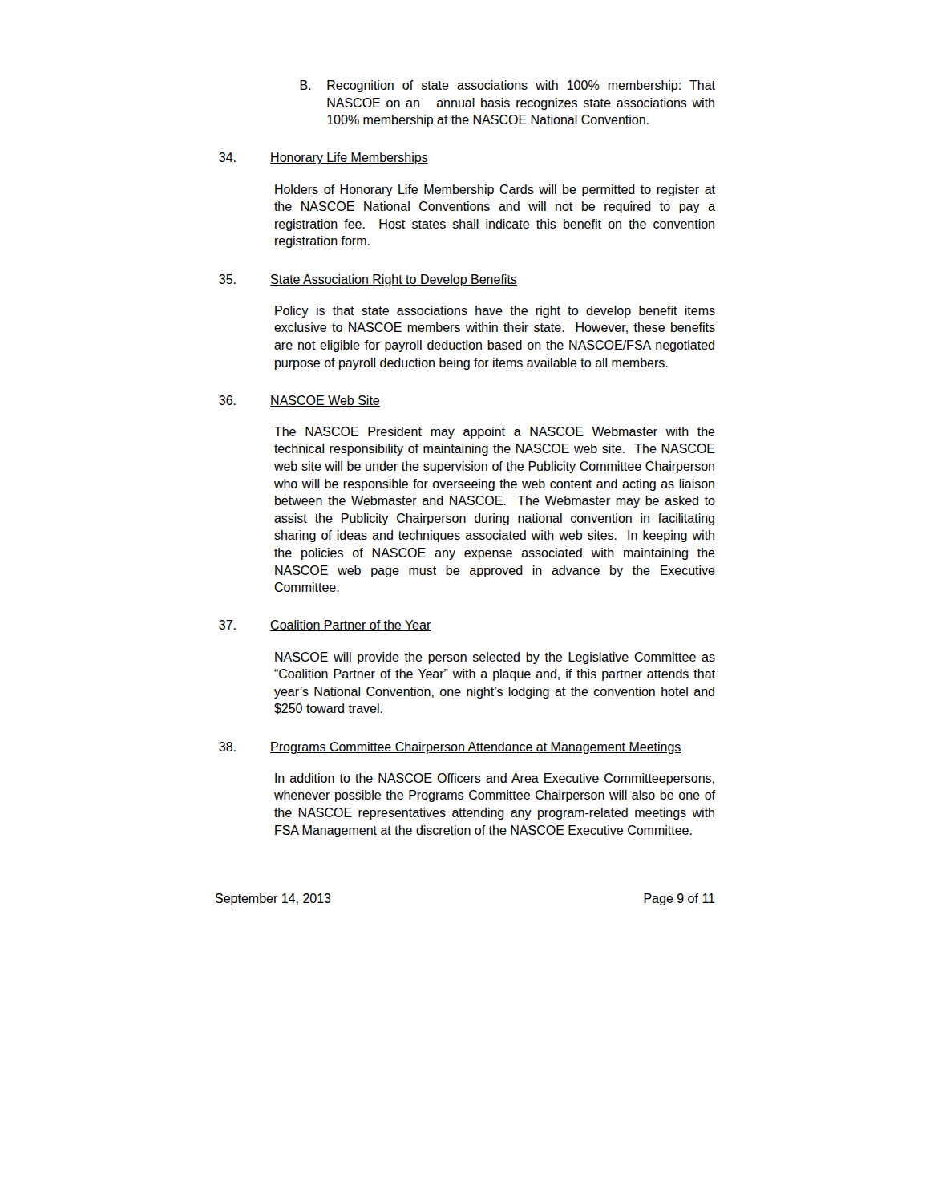B.
Recognition of state associations with 100% membership: That NASCOE on an annual basis recognizes state associations with 100% membership at the NASCOE National Convention.
34.
Honorary Life Memberships
Holders of Honorary Life Membership Cards will be permitted to register at the NASCOE National Conventions and will not be required to pay a registration fee. Host states shall indicate this benefit on the convention registration form.
35.
State Association Right to Develop Benefits
Policy is that state associations have the right to develop benefit items exclusive to NASCOE members within their state. However, these benefits are not eligible for payroll deduction based on the NASCOE/FSA negotiated purpose of payroll deduction being for items available to all members.
36.
NASCOE Web Site
The NASCOE President may appoint a NASCOE Webmaster with the technical responsibility of maintaining the NASCOE web site. The NASCOE web site will be under the supervision of the Publicity Committee Chairperson who will be responsible for overseeing the web content and acting as liaison between the Webmaster and NASCOE. The Webmaster may be asked to assist the Publicity Chairperson during national convention in facilitating sharing of ideas and techniques associated with web sites. In keeping with the policies of NASCOE any expense associated with maintaining the NASCOE web page must be approved in advance by the Executive Committee.
37.
Coalition Partner of the Year
NASCOE will provide the person selected by the Legislative Committee as “Coalition Partner of the Year” with a plaque and, if this partner attends that year’s National Convention, one night’s lodging at the convention hotel and $250 toward travel.
38.
Programs Committee Chairperson Attendance at Management Meetings
In addition to the NASCOE Officers and Area Executive Committeepersons, whenever possible the Programs Committee Chairperson will also be one of the NASCOE representatives attending any program-related meetings with FSA Management at the discretion of the NASCOE Executive Committee.
September 14, 2013
Page 9 of 11